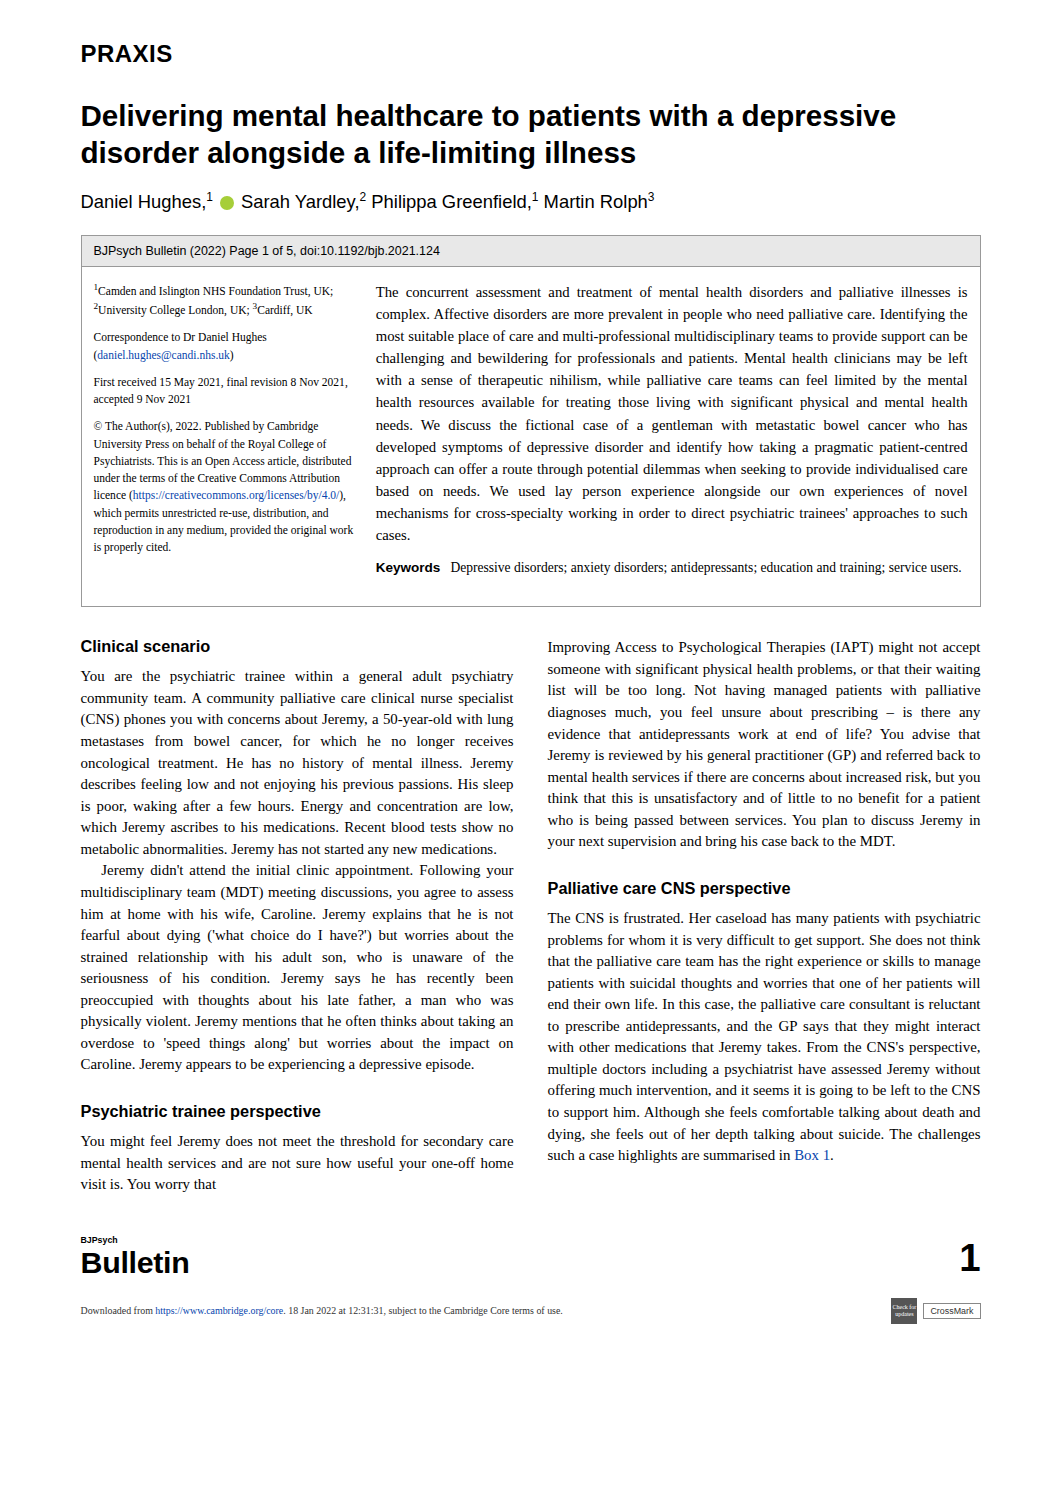PRAXIS
Delivering mental healthcare to patients with a depressive disorder alongside a life-limiting illness
Daniel Hughes,1 Sarah Yardley,2 Philippa Greenfield,1 Martin Rolph3
BJPsych Bulletin (2022) Page 1 of 5, doi:10.1192/bjb.2021.124
1Camden and Islington NHS Foundation Trust, UK; 2University College London, UK; 3Cardiff, UK
Correspondence to Dr Daniel Hughes (daniel.hughes@candi.nhs.uk)
First received 15 May 2021, final revision 8 Nov 2021, accepted 9 Nov 2021
© The Author(s), 2022. Published by Cambridge University Press on behalf of the Royal College of Psychiatrists. This is an Open Access article, distributed under the terms of the Creative Commons Attribution licence (https://creativecommons.org/licenses/by/4.0/), which permits unrestricted re-use, distribution, and reproduction in any medium, provided the original work is properly cited.
The concurrent assessment and treatment of mental health disorders and palliative illnesses is complex. Affective disorders are more prevalent in people who need palliative care. Identifying the most suitable place of care and multi-professional multidisciplinary teams to provide support can be challenging and bewildering for professionals and patients. Mental health clinicians may be left with a sense of therapeutic nihilism, while palliative care teams can feel limited by the mental health resources available for treating those living with significant physical and mental health needs. We discuss the fictional case of a gentleman with metastatic bowel cancer who has developed symptoms of depressive disorder and identify how taking a pragmatic patient-centred approach can offer a route through potential dilemmas when seeking to provide individualised care based on needs. We used lay person experience alongside our own experiences of novel mechanisms for cross-specialty working in order to direct psychiatric trainees' approaches to such cases.
Keywords Depressive disorders; anxiety disorders; antidepressants; education and training; service users.
Clinical scenario
You are the psychiatric trainee within a general adult psychiatry community team. A community palliative care clinical nurse specialist (CNS) phones you with concerns about Jeremy, a 50-year-old with lung metastases from bowel cancer, for which he no longer receives oncological treatment. He has no history of mental illness. Jeremy describes feeling low and not enjoying his previous passions. His sleep is poor, waking after a few hours. Energy and concentration are low, which Jeremy ascribes to his medications. Recent blood tests show no metabolic abnormalities. Jeremy has not started any new medications.
Jeremy didn't attend the initial clinic appointment. Following your multidisciplinary team (MDT) meeting discussions, you agree to assess him at home with his wife, Caroline. Jeremy explains that he is not fearful about dying ('what choice do I have?') but worries about the strained relationship with his adult son, who is unaware of the seriousness of his condition. Jeremy says he has recently been preoccupied with thoughts about his late father, a man who was physically violent. Jeremy mentions that he often thinks about taking an overdose to 'speed things along' but worries about the impact on Caroline. Jeremy appears to be experiencing a depressive episode.
Psychiatric trainee perspective
You might feel Jeremy does not meet the threshold for secondary care mental health services and are not sure how useful your one-off home visit is. You worry that
Improving Access to Psychological Therapies (IAPT) might not accept someone with significant physical health problems, or that their waiting list will be too long. Not having managed patients with palliative diagnoses much, you feel unsure about prescribing – is there any evidence that antidepressants work at end of life? You advise that Jeremy is reviewed by his general practitioner (GP) and referred back to mental health services if there are concerns about increased risk, but you think that this is unsatisfactory and of little to no benefit for a patient who is being passed between services. You plan to discuss Jeremy in your next supervision and bring his case back to the MDT.
Palliative care CNS perspective
The CNS is frustrated. Her caseload has many patients with psychiatric problems for whom it is very difficult to get support. She does not think that the palliative care team has the right experience or skills to manage patients with suicidal thoughts and worries that one of her patients will end their own life. In this case, the palliative care consultant is reluctant to prescribe antidepressants, and the GP says that they might interact with other medications that Jeremy takes. From the CNS's perspective, multiple doctors including a psychiatrist have assessed Jeremy without offering much intervention, and it seems it is going to be left to the CNS to support him. Although she feels comfortable talking about death and dying, she feels out of her depth talking about suicide. The challenges such a case highlights are summarised in Box 1.
BJPsych Bulletin
1
Downloaded from https://www.cambridge.org/core. 18 Jan 2022 at 12:31:31, subject to the Cambridge Core terms of use. Check for
updates CrossMark